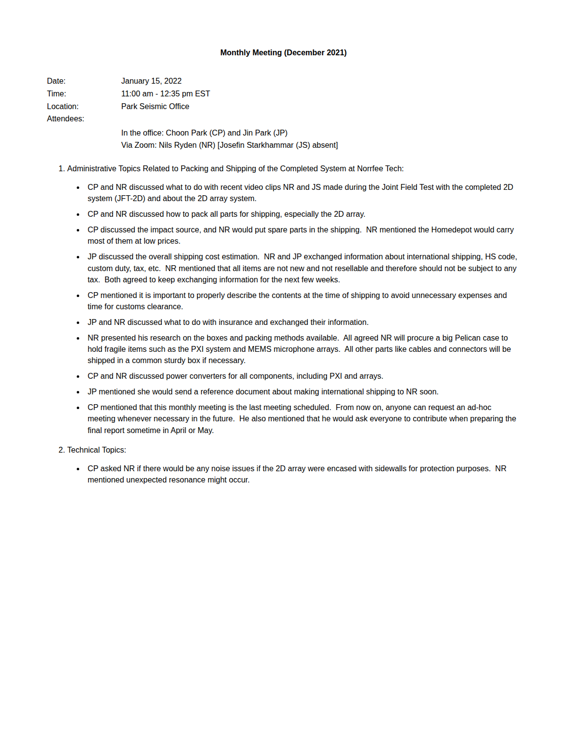Monthly Meeting (December 2021)
| Date: | January 15, 2022 |
| Time: | 11:00 am - 12:35 pm EST |
| Location: | Park Seismic Office |
| Attendees: | |
In the office: Choon Park (CP) and Jin Park (JP)
Via Zoom: Nils Ryden (NR) [Josefin Starkhammar (JS) absent]
Administrative Topics Related to Packing and Shipping of the Completed System at Norrfee Tech:
CP and NR discussed what to do with recent video clips NR and JS made during the Joint Field Test with the completed 2D system (JFT-2D) and about the 2D array system.
CP and NR discussed how to pack all parts for shipping, especially the 2D array.
CP discussed the impact source, and NR would put spare parts in the shipping. NR mentioned the Homedepot would carry most of them at low prices.
JP discussed the overall shipping cost estimation. NR and JP exchanged information about international shipping, HS code, custom duty, tax, etc. NR mentioned that all items are not new and not resellable and therefore should not be subject to any tax. Both agreed to keep exchanging information for the next few weeks.
CP mentioned it is important to properly describe the contents at the time of shipping to avoid unnecessary expenses and time for customs clearance.
JP and NR discussed what to do with insurance and exchanged their information.
NR presented his research on the boxes and packing methods available. All agreed NR will procure a big Pelican case to hold fragile items such as the PXI system and MEMS microphone arrays. All other parts like cables and connectors will be shipped in a common sturdy box if necessary.
CP and NR discussed power converters for all components, including PXI and arrays.
JP mentioned she would send a reference document about making international shipping to NR soon.
CP mentioned that this monthly meeting is the last meeting scheduled. From now on, anyone can request an ad-hoc meeting whenever necessary in the future. He also mentioned that he would ask everyone to contribute when preparing the final report sometime in April or May.
Technical Topics:
CP asked NR if there would be any noise issues if the 2D array were encased with sidewalls for protection purposes. NR mentioned unexpected resonance might occur.